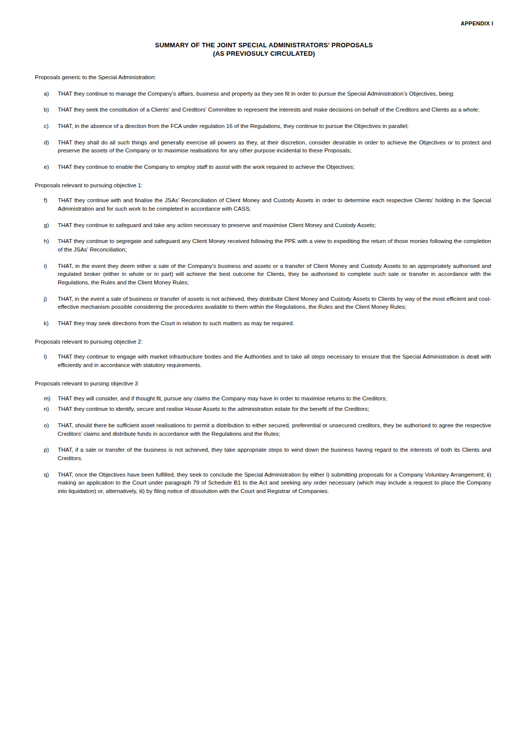APPENDIX I
SUMMARY OF THE JOINT SPECIAL ADMINISTRATORS’ PROPOSALS
(AS PREVIOSULY CIRCULATED)
Proposals generic to the Special Administration:
a) THAT they continue to manage the Company’s affairs, business and property as they see fit in order to pursue the Special Administration’s Objectives, being:
b) THAT they seek the constitution of a Clients’ and Creditors’ Committee to represent the interests and make decisions on behalf of the Creditors and Clients as a whole;
c) THAT, in the absence of a direction from the FCA under regulation 16 of the Regulations, they continue to pursue the Objectives in parallel;
d) THAT they shall do all such things and generally exercise all powers as they, at their discretion, consider desirable in order to achieve the Objectives or to protect and preserve the assets of the Company or to maximise realisations for any other purpose incidental to these Proposals;
e) THAT they continue to enable the Company to employ staff to assist with the work required to achieve the Objectives;
Proposals relevant to pursuing objective 1:
f) THAT they continue with and finalise the JSAs’ Reconciliation of Client Money and Custody Assets in order to determine each respective Clients’ holding in the Special Administration and for such work to be completed in accordance with CASS;
g) THAT they continue to safeguard and take any action necessary to preserve and maximise Client Money and Custody Assets;
h) THAT they continue to segregate and safeguard any Client Money received following the PPE with a view to expediting the return of those monies following the completion of the JSAs’ Reconciliation;
i) THAT, in the event they deem either a sale of the Company’s business and assets or a transfer of Client Money and Custody Assets to an appropriately authorised and regulated broker (either in whole or in part) will achieve the best outcome for Clients, they be authorised to complete such sale or transfer in accordance with the Regulations, the Rules and the Client Money Rules;
j) THAT, in the event a sale of business or transfer of assets is not achieved, they distribute Client Money and Custody Assets to Clients by way of the most efficient and cost-effective mechanism possible considering the procedures available to them within the Regulations, the Rules and the Client Money Rules;
k) THAT they may seek directions from the Court in relation to such matters as may be required.
Proposals relevant to pursuing objective 2:
l) THAT they continue to engage with market infrastructure bodies and the Authorities and to take all steps necessary to ensure that the Special Administration is dealt with efficiently and in accordance with statutory requirements.
Proposals relevant to pursing objective 3
m) THAT they will consider, and if thought fit, pursue any claims the Company may have in order to maximise returns to the Creditors;
n) THAT they continue to identify, secure and realise House Assets to the administration estate for the benefit of the Creditors;
o) THAT, should there be sufficient asset realisations to permit a distribution to either secured, preferential or unsecured creditors, they be authorised to agree the respective Creditors’ claims and distribute funds in accordance with the Regulations and the Rules;
p) THAT, if a sale or transfer of the business is not achieved, they take appropriate steps to wind down the business having regard to the interests of both its Clients and Creditors.
q) THAT, once the Objectives have been fulfilled, they seek to conclude the Special Administration by either i) submitting proposals for a Company Voluntary Arrangement; ii) making an application to the Court under paragraph 79 of Schedule B1 to the Act and seeking any order necessary (which may include a request to place the Company into liquidation) or, alternatively, iii) by filing notice of dissolution with the Court and Registrar of Companies.